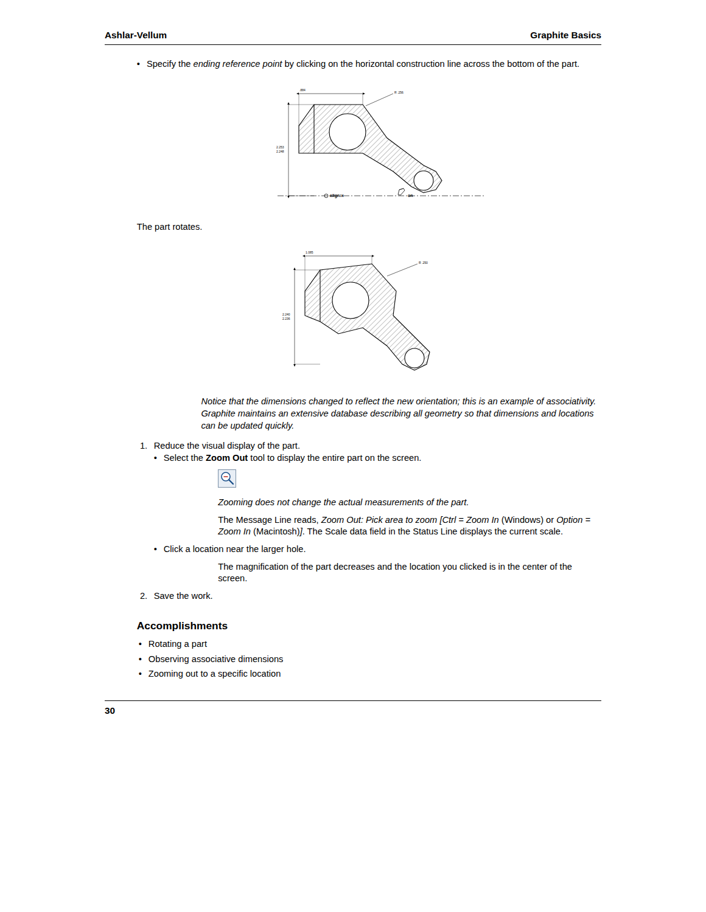Ashlar-Vellum Graphite Basics
Specify the ending reference point by clicking on the horizontal construction line across the bottom of the part.
R .256 .884 2.253 2.248 align:x on
The part rotates.
R .250 1.085 2.240 2.236
Notice that the dimensions changed to reflect the new orientation; this is an example of associativity. Graphite maintains an extensive database describing all geometry so that dimensions and locations can be updated quickly.
Reduce the visual display of the part.
Select the Zoom Out tool to display the entire part on the screen.
Zooming does not change the actual measurements of the part.
The Message Line reads, Zoom Out: Pick area to zoom [Ctrl = Zoom In (Windows) or Option = Zoom In (Macintosh)]. The Scale data field in the Status Line displays the current scale.
Click a location near the larger hole.
The magnification of the part decreases and the location you clicked is in the center of the screen.
Save the work.
Accomplishments
Rotating a part
Observing associative dimensions
Zooming out to a specific location
30